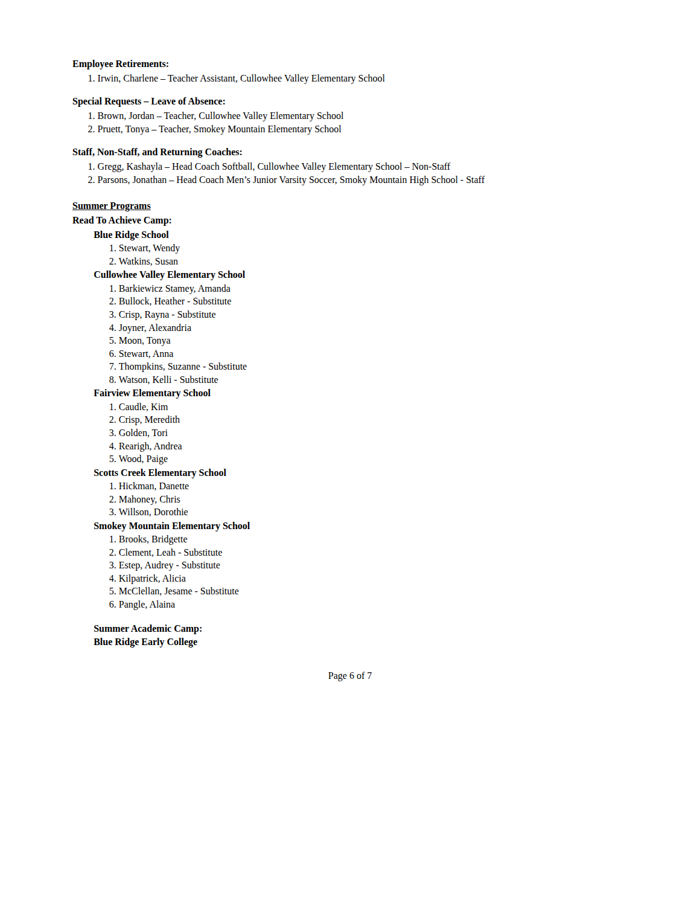Employee Retirements:
Irwin, Charlene – Teacher Assistant, Cullowhee Valley Elementary School
Special Requests – Leave of Absence:
Brown, Jordan – Teacher, Cullowhee Valley Elementary School
Pruett, Tonya – Teacher, Smokey Mountain Elementary School
Staff, Non-Staff, and Returning Coaches:
Gregg, Kashayla – Head Coach Softball, Cullowhee Valley Elementary School – Non-Staff
Parsons, Jonathan – Head Coach Men’s Junior Varsity Soccer, Smoky Mountain High School - Staff
Summer Programs
Read To Achieve Camp:
Blue Ridge School
Stewart, Wendy
Watkins, Susan
Cullowhee Valley Elementary School
Barkiewicz Stamey, Amanda
Bullock, Heather - Substitute
Crisp, Rayna - Substitute
Joyner, Alexandria
Moon, Tonya
Stewart, Anna
Thompkins, Suzanne - Substitute
Watson, Kelli - Substitute
Fairview Elementary School
Caudle, Kim
Crisp, Meredith
Golden, Tori
Rearigh, Andrea
Wood, Paige
Scotts Creek Elementary School
Hickman, Danette
Mahoney, Chris
Willson, Dorothie
Smokey Mountain Elementary School
Brooks, Bridgette
Clement, Leah - Substitute
Estep, Audrey - Substitute
Kilpatrick, Alicia
McClellan, Jesame - Substitute
Pangle, Alaina
Summer Academic Camp:
Blue Ridge Early College
Page 6 of 7